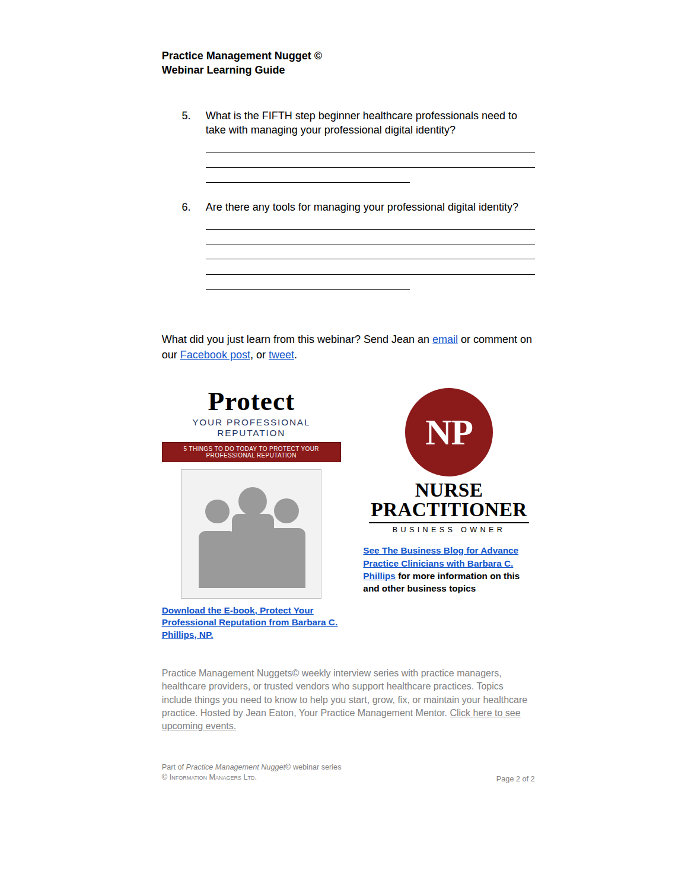Practice Management Nugget ©
Webinar Learning Guide
5. What is the FIFTH step beginner healthcare professionals need to take with managing your professional digital identity?
6. Are there any tools for managing your professional digital identity?
What did you just learn from this webinar? Send Jean an email or comment on our Facebook post, or tweet.
Protect
Your professional reputation
5 things to do today to protect your professional reputation
Download the E-book, Protect Your Professional Reputation from Barbara C. Phillips, NP.
NURSE PRACTITIONER
BUSINESS OWNER
See The Business Blog for Advance Practice Clinicians with Barbara C. Phillips for more information on this and other business topics
Practice Management Nuggets© weekly interview series with practice managers, healthcare providers, or trusted vendors who support healthcare practices. Topics include things you need to know to help you start, grow, fix, or maintain your healthcare practice. Hosted by Jean Eaton, Your Practice Management Mentor. Click here to see upcoming events.
Part of Practice Management Nugget© webinar series
© Information Managers Ltd.
Page 2 of 2